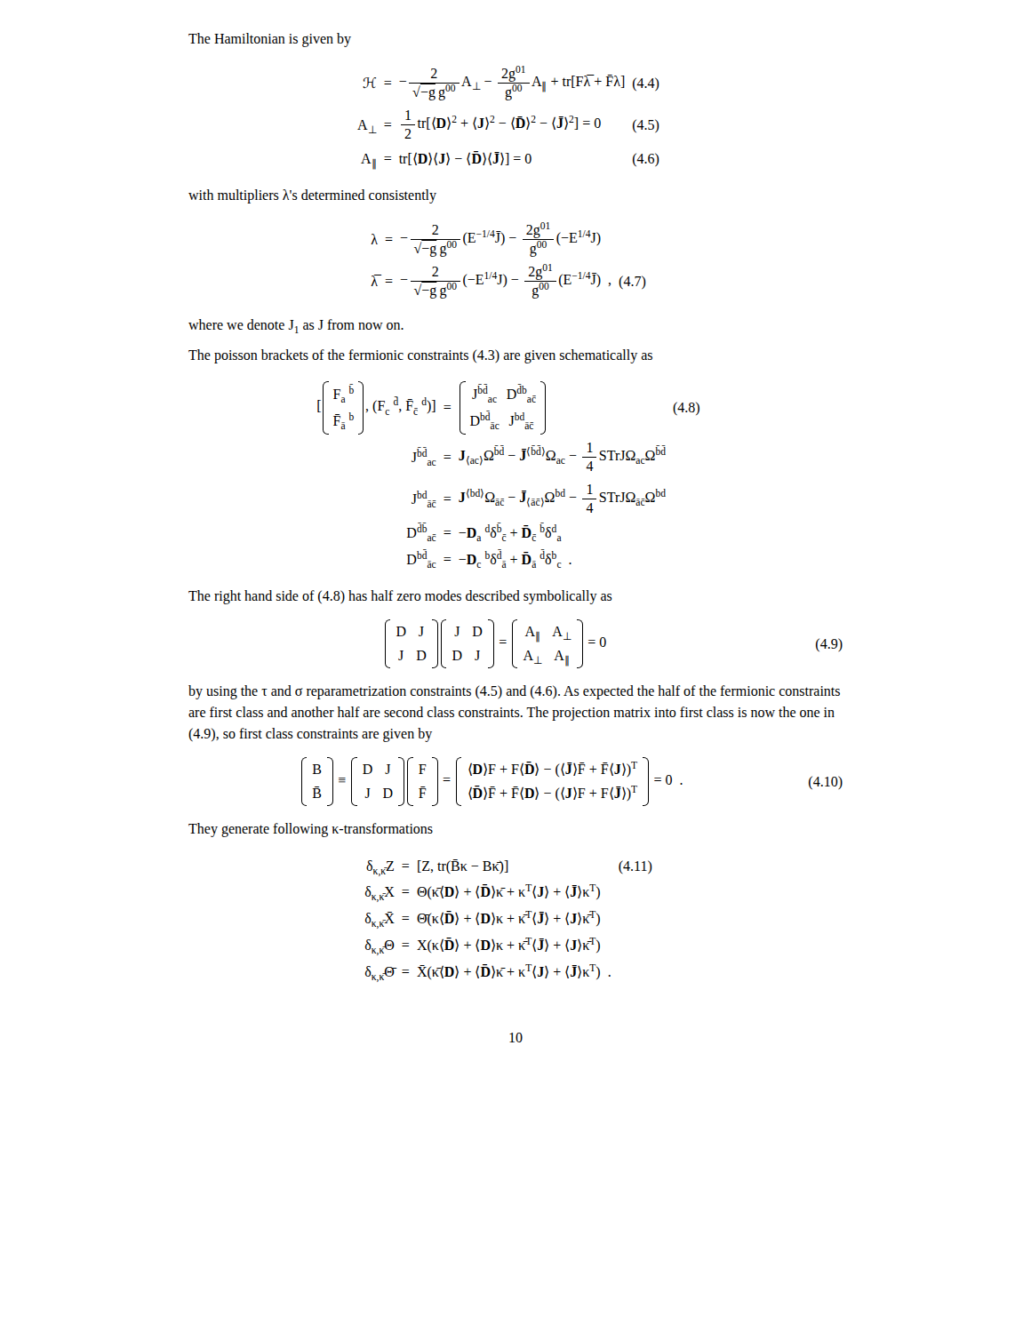The Hamiltonian is given by
| ℋ | = | − 2 √ −g g 00 A ⊥ − 2g 01 g 00 A ∥ + tr[Fλ̅ + F̄λ] | (4.4) |
| A ⊥ | = | 1 2 tr[⟨ D ⟩ 2 + ⟨ J ⟩ 2 − ⟨ D̄ ⟩ 2 − ⟨ J̄ ⟩ 2 ] = 0 | (4.5) |
| A ∥ | = | tr[⟨ D ⟩⟨ J ⟩ − ⟨ D̄ ⟩⟨ J̄ ⟩] = 0 | (4.6) |
with multipliers λ's determined consistently
| λ | = | − 2 √ −g g 00 (E −1/4 J̄) − 2g 01 g 00 (−E 1/4 J) | |
| λ̅ | = | − 2 √ −g g 00 (−E 1/4 J) − 2g 01 g 00 (E −1/4 J̄) , | (4.7) |
where we denote J1 as J from now on.
The poisson brackets of the fermionic constraints (4.3) are given schematically as
| [ / F a b̄ / / F̄ ā b / , (F c d̄ , F̄ c̄ d )] | = | / J b̄d̄ ac / D d̄b ac̄ / / D bd̄ āc / J bd āc̄ / | (4.8) |
| J b̄d̄ ac | = | J ⟨ac⟩ Ω b̄d̄ − J̄ ⟨b̄d̄⟩ Ω ac − 1 4 STrJΩ ac Ω b̄d̄ | |
| J bd āc̄ | = | J ⟨bd⟩ Ω āc̄ − J̄ ⟨āc̄⟩ Ω bd − 1 4 STrJΩ āc̄ Ω bd | |
| D d̄b̄ ac̄ | = | − D a d δ b̄ c̄ + D̄ c̄ b̄ δ d a | |
| D bd̄ āc | = | − D c b δ d̄ ā + D̄ ā d̄ δ b c . | |
The right hand side of (4.8) has half zero modes described symbolically as
| D | J |
| J | D |
| J | D |
| D | J |
=
| A ∥ | A ⊥ |
| A ⊥ | A ∥ |
= 0
(4.9)
by using the τ and σ reparametrization constraints (4.5) and (4.6). As expected the half of the fermionic constraints are first class and another half are second class constraints. The projection matrix into first class is now the one in (4.9), so first class constraints are given by
| B |
| B̄ |
≡
| D | J |
| J | D |
| F |
| F̄ |
=
| ⟨ D ⟩F + F⟨ D̄ ⟩ − (⟨ J̄ ⟩F̄ + F̄⟨ J ⟩) T |
| ⟨ D̄ ⟩F̄ + F̄⟨ D ⟩ − (⟨ J ⟩F + F⟨ J̄ ⟩) T |
= 0 .
(4.10)
They generate following κ-transformations
| δ κ,κ̄ Z | = | [Z, tr(B̄κ − Bκ̄)] | (4.11) |
| δ κ,κ̄ X | = | Θ(κ̄⟨ D ⟩ + ⟨ D̄ ⟩κ̄ + κ T ⟨ J ⟩ + ⟨ J̄ ⟩κ T ) | |
| δ κ,κ̄ X̄ | = | Θ̄(κ⟨ D̄ ⟩ + ⟨ D ⟩κ + κ̄ T ⟨ J̄ ⟩ + ⟨ J ⟩κ̄ T ) | |
| δ κ,κ̄ Θ | = | X(κ⟨ D̄ ⟩ + ⟨ D ⟩κ + κ̄ T ⟨ J̄ ⟩ + ⟨ J ⟩κ̄ T ) | |
| δ κ,κ̄ Θ̄ | = | X̄(κ̄⟨ D ⟩ + ⟨ D̄ ⟩κ̄ + κ T ⟨ J ⟩ + ⟨ J̄ ⟩κ T ) . | |
10